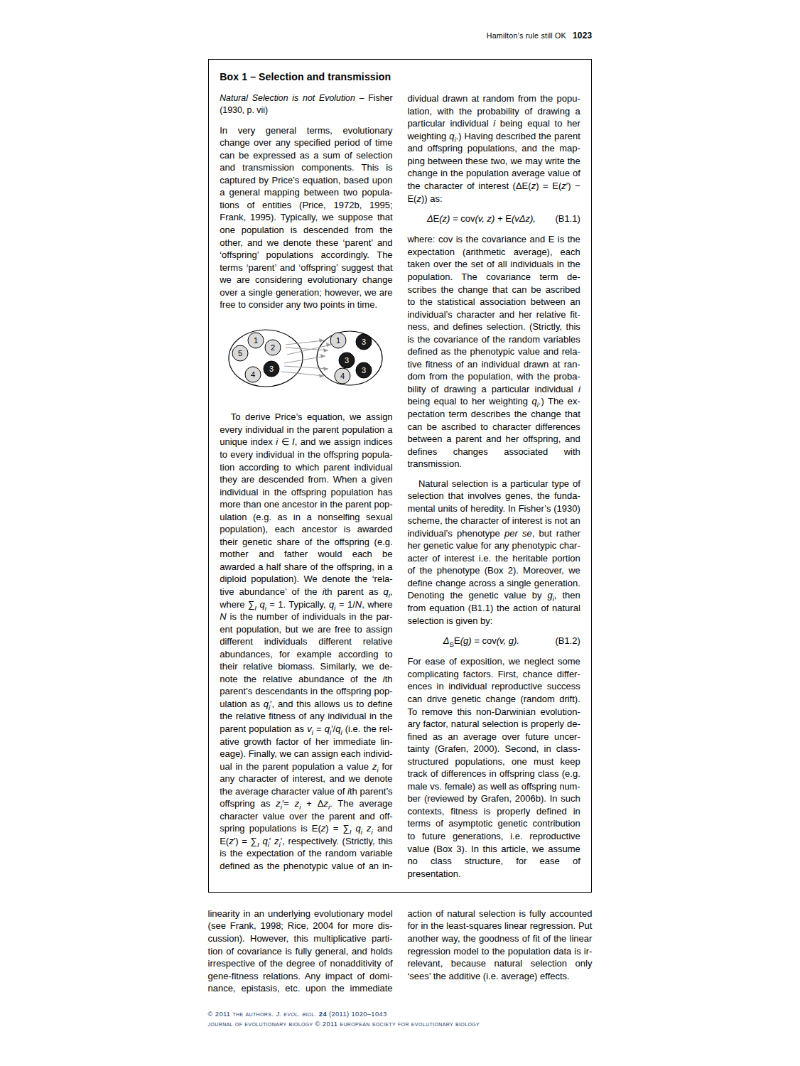Hamilton’s rule still OK 1023
Box 1 – Selection and transmission
Natural Selection is not Evolution – Fisher (1930, p. vii)
In very general terms, evolutionary change over any specified period of time can be expressed as a sum of selection and transmission components. This is captured by Price’s equation, based upon a general mapping between two populations of entities (Price, 1972b, 1995; Frank, 1995). Typically, we suppose that one population is descended from the other, and we denote these ‘parent’ and ‘offspring’ populations accordingly. The terms ‘parent’ and ‘offspring’ suggest that we are considering evolutionary change over a single generation; however, we are free to consider any two points in time.
1 2 5 3 4 1 3 3 3 4
To derive Price’s equation, we assign every individual in the parent population a unique index i ∈ I, and we assign indices to every individual in the offspring population according to which parent individual they are descended from. When a given individual in the offspring population has more than one ancestor in the parent population (e.g. as in a nonselfing sexual population), each ancestor is awarded their genetic share of the offspring (e.g. mother and father would each be awarded a half share of the offspring, in a diploid population). We denote the ‘relative abundance’ of the ith parent as qi, where ∑I qi = 1. Typically, qi = 1/N, where N is the number of individuals in the parent population, but we are free to assign different individuals different relative abundances, for example according to their relative biomass. Similarly, we denote the relative abundance of the ith parent’s descendants in the offspring population as qi′, and this allows us to define the relative fitness of any individual in the parent population as vi = qi′/qi (i.e. the relative growth factor of her immediate lineage). Finally, we can assign each individual in the parent population a value zi for any character of interest, and we denote the average character value of ith parent’s offspring as zi′= zi + Δzi. The average character value over the parent and offspring populations is E(z) = ∑I qi zi and E(z′) = ∑I qi′ zi′, respectively. (Strictly, this is the expectation of the random variable defined as the phenotypic value of an individual drawn at random from the population, with the probability of drawing a particular individual i being equal to her weighting qi.) Having described the parent and offspring populations, and the mapping between these two, we may write the change in the population average value of the character of interest (ΔE(z) = E(z′) − E(z)) as:
ΔE(z) = cov(v, z) + E(vΔz), (B1.1)
where: cov is the covariance and E is the expectation (arithmetic average), each taken over the set of all individuals in the population. The covariance term describes the change that can be ascribed to the statistical association between an individual’s character and her relative fitness, and defines selection. (Strictly, this is the covariance of the random variables defined as the phenotypic value and relative fitness of an individual drawn at random from the population, with the probability of drawing a particular individual i being equal to her weighting qi.) The expectation term describes the change that can be ascribed to character differences between a parent and her offspring, and defines changes associated with transmission.
Natural selection is a particular type of selection that involves genes, the fundamental units of heredity. In Fisher’s (1930) scheme, the character of interest is not an individual’s phenotype per se, but rather her genetic value for any phenotypic character of interest i.e. the heritable portion of the phenotype (Box 2). Moreover, we define change across a single generation. Denoting the genetic value by gi, then from equation (B1.1) the action of natural selection is given by:
ΔSE(g) = cov(v, g). (B1.2)
For ease of exposition, we neglect some complicating factors. First, chance differences in individual reproductive success can drive genetic change (random drift). To remove this non-Darwinian evolutionary factor, natural selection is properly defined as an average over future uncertainty (Grafen, 2000). Second, in class-structured populations, one must keep track of differences in offspring class (e.g. male vs. female) as well as offspring number (reviewed by Grafen, 2006b). In such contexts, fitness is properly defined in terms of asymptotic genetic contribution to future generations, i.e. reproductive value (Box 3). In this article, we assume no class structure, for ease of presentation.
linearity in an underlying evolutionary model (see Frank, 1998; Rice, 2004 for more discussion). However, this multiplicative partition of covariance is fully general, and holds irrespective of the degree of nonadditivity of gene-fitness relations. Any impact of dominance, epistasis, etc. upon the immediate action of natural selection is fully accounted for in the least-squares linear regression. Put another way, the goodness of fit of the linear regression model to the population data is irrelevant, because natural selection only ‘sees’ the additive (i.e. average) effects.
© 2011 the authors. J. evol. biol. 24 (2011) 1020–1043
journal of evolutionary biology © 2011 european society for evolutionary biology